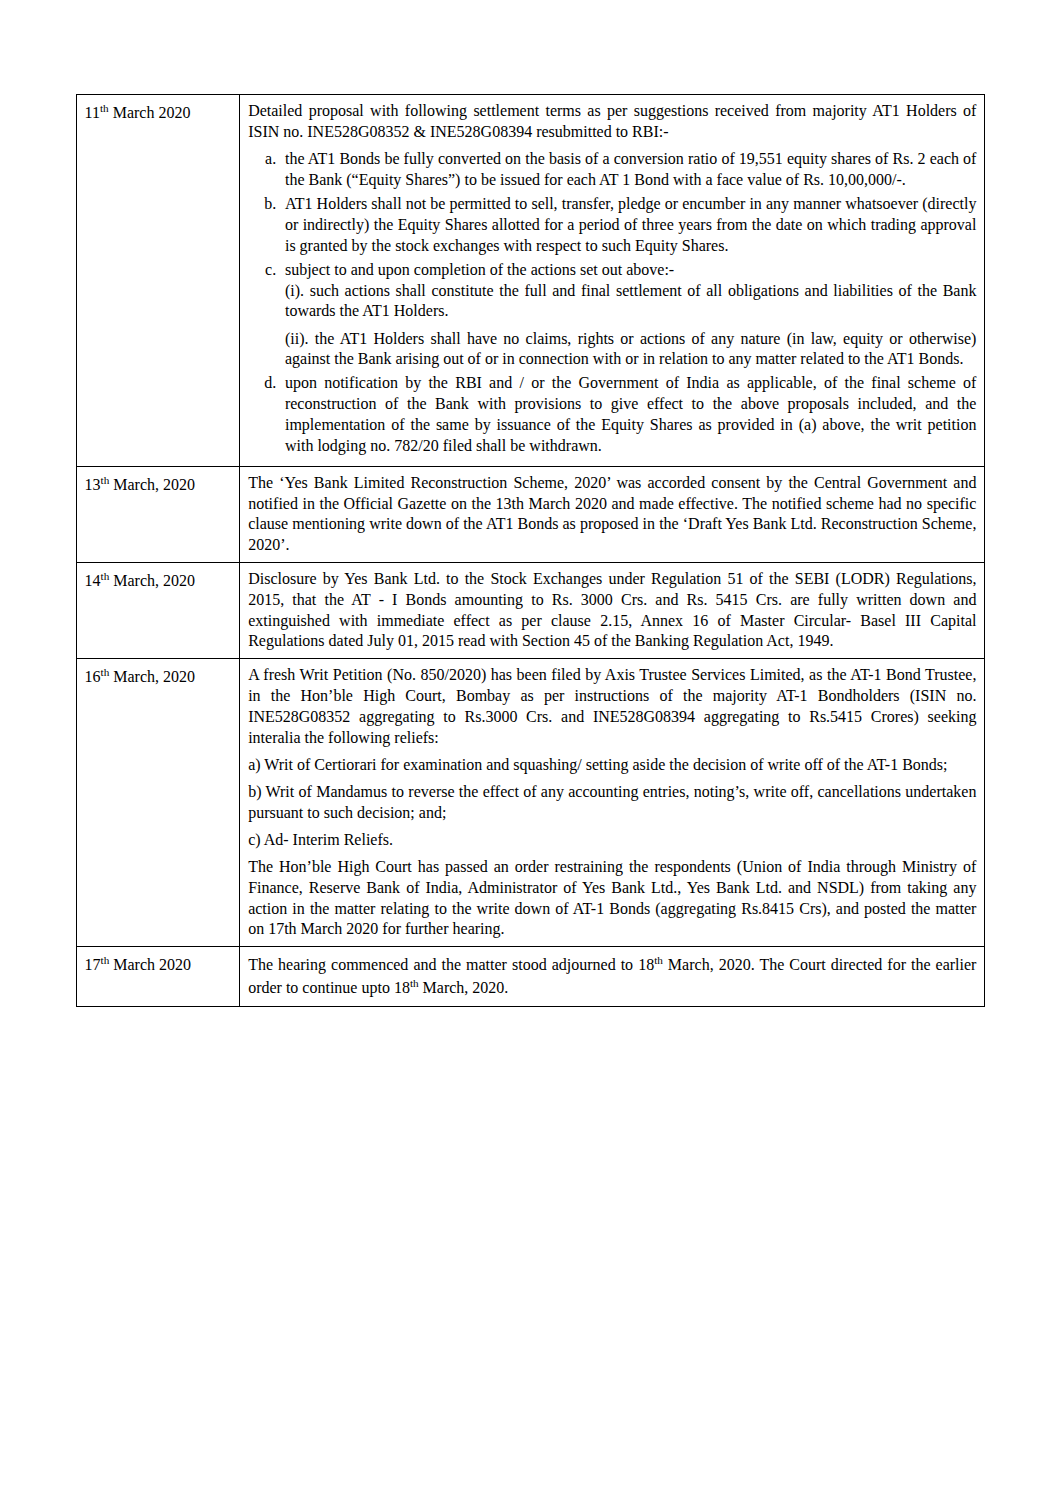| 11 th March 2020 | Detailed proposal with following settlement terms as per suggestions received from majority AT1 Holders of ISIN no. INE528G08352 & INE528G08394 resubmitted to RBI:- the AT1 Bonds be fully converted on the basis of a conversion ratio of 19,551 equity shares of Rs. 2 each of the Bank (“Equity Shares”) to be issued for each AT 1 Bond with a face value of Rs. 10,00,000/-. AT1 Holders shall not be permitted to sell, transfer, pledge or encumber in any manner whatsoever (directly or indirectly) the Equity Shares allotted for a period of three years from the date on which trading approval is granted by the stock exchanges with respect to such Equity Shares. subject to and upon completion of the actions set out above:- (i). such actions shall constitute the full and final settlement of all obligations and liabilities of the Bank towards the AT1 Holders. (ii). the AT1 Holders shall have no claims, rights or actions of any nature (in law, equity or otherwise) against the Bank arising out of or in connection with or in relation to any matter related to the AT1 Bonds. upon notification by the RBI and / or the Government of India as applicable, of the final scheme of reconstruction of the Bank with provisions to give effect to the above proposals included, and the implementation of the same by issuance of the Equity Shares as provided in (a) above, the writ petition with lodging no. 782/20 filed shall be withdrawn. |
| 13 th March, 2020 | The ‘Yes Bank Limited Reconstruction Scheme, 2020’ was accorded consent by the Central Government and notified in the Official Gazette on the 13th March 2020 and made effective. The notified scheme had no specific clause mentioning write down of the AT1 Bonds as proposed in the ‘Draft Yes Bank Ltd. Reconstruction Scheme, 2020’. |
| 14 th March, 2020 | Disclosure by Yes Bank Ltd. to the Stock Exchanges under Regulation 51 of the SEBI (LODR) Regulations, 2015, that the AT - I Bonds amounting to Rs. 3000 Crs. and Rs. 5415 Crs. are fully written down and extinguished with immediate effect as per clause 2.15, Annex 16 of Master Circular- Basel III Capital Regulations dated July 01, 2015 read with Section 45 of the Banking Regulation Act, 1949. |
| 16 th March, 2020 | A fresh Writ Petition (No. 850/2020) has been filed by Axis Trustee Services Limited, as the AT-1 Bond Trustee, in the Hon’ble High Court, Bombay as per instructions of the majority AT-1 Bondholders (ISIN no. INE528G08352 aggregating to Rs.3000 Crs. and INE528G08394 aggregating to Rs.5415 Crores) seeking interalia the following reliefs: a) Writ of Certiorari for examination and squashing/ setting aside the decision of write off of the AT-1 Bonds; b) Writ of Mandamus to reverse the effect of any accounting entries, noting’s, write off, cancellations undertaken pursuant to such decision; and; c) Ad- Interim Reliefs. The Hon’ble High Court has passed an order restraining the respondents (Union of India through Ministry of Finance, Reserve Bank of India, Administrator of Yes Bank Ltd., Yes Bank Ltd. and NSDL) from taking any action in the matter relating to the write down of AT-1 Bonds (aggregating Rs.8415 Crs), and posted the matter on 17th March 2020 for further hearing. |
| 17 th March 2020 | The hearing commenced and the matter stood adjourned to 18 th March, 2020. The Court directed for the earlier order to continue upto 18 th March, 2020. |